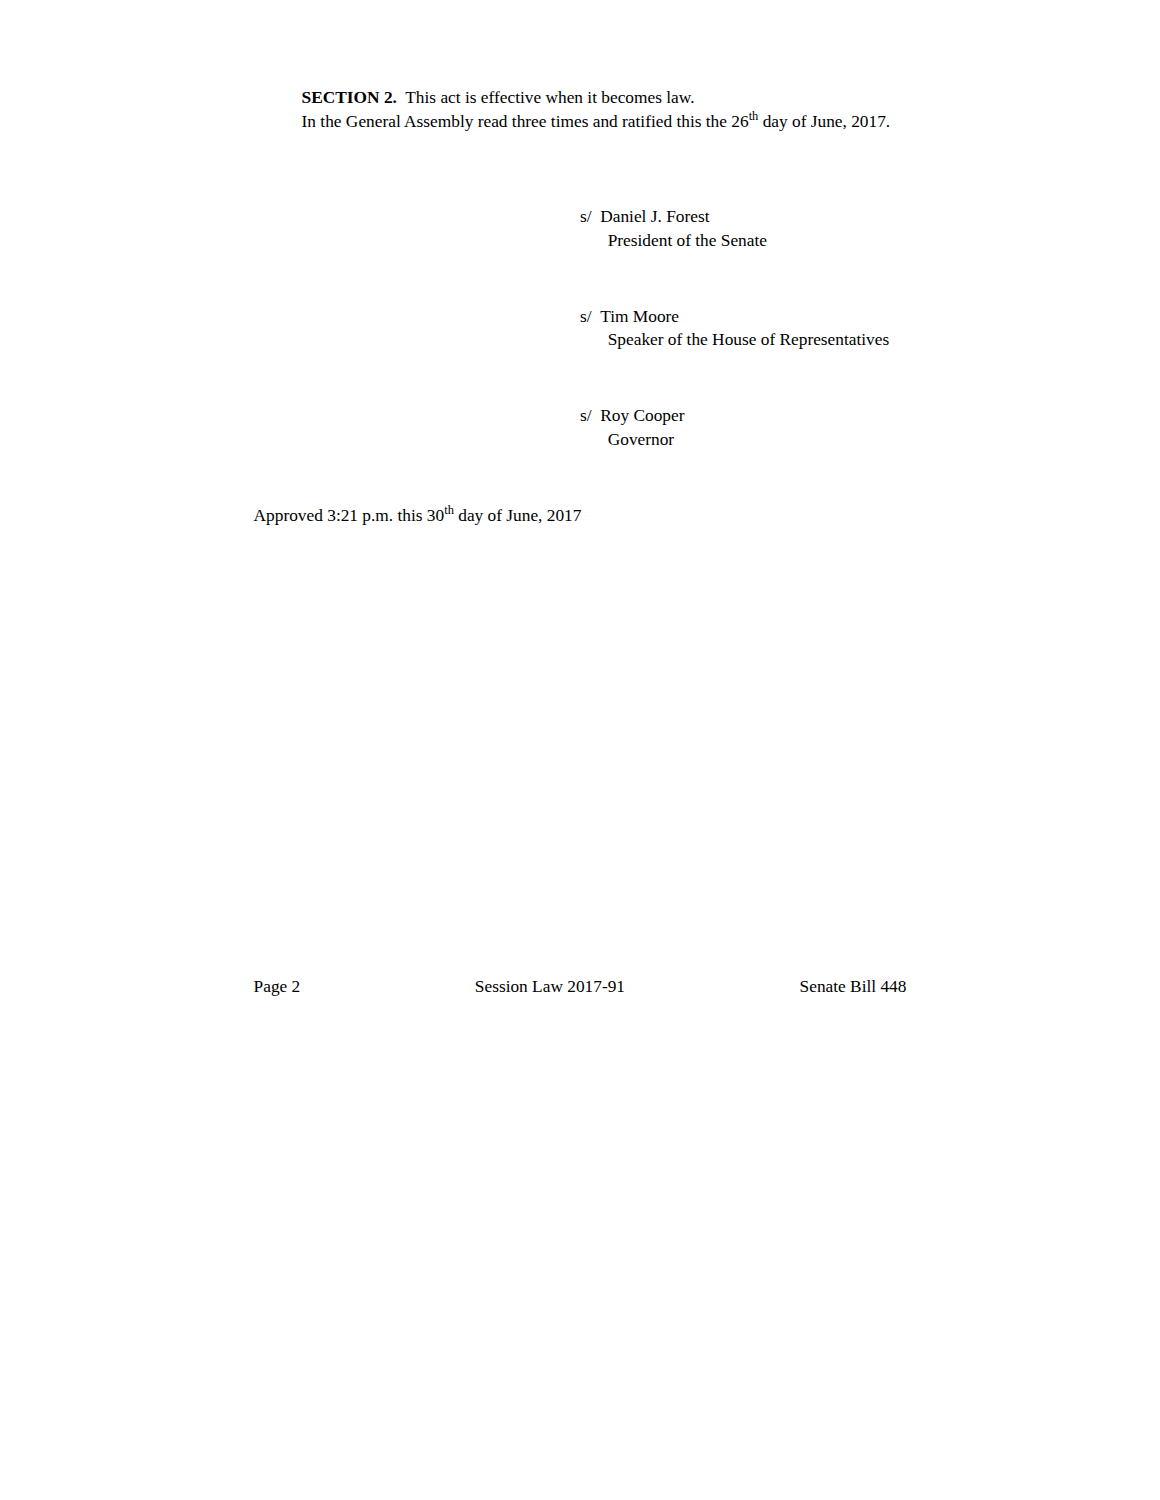SECTION 2. This act is effective when it becomes law.
In the General Assembly read three times and ratified this the 26th day of June, 2017.
s/ Daniel J. Forest
President of the Senate
s/ Tim Moore
Speaker of the House of Representatives
s/ Roy Cooper
Governor
Approved 3:21 p.m. this 30th day of June, 2017
Page 2
Session Law 2017-91
Senate Bill 448